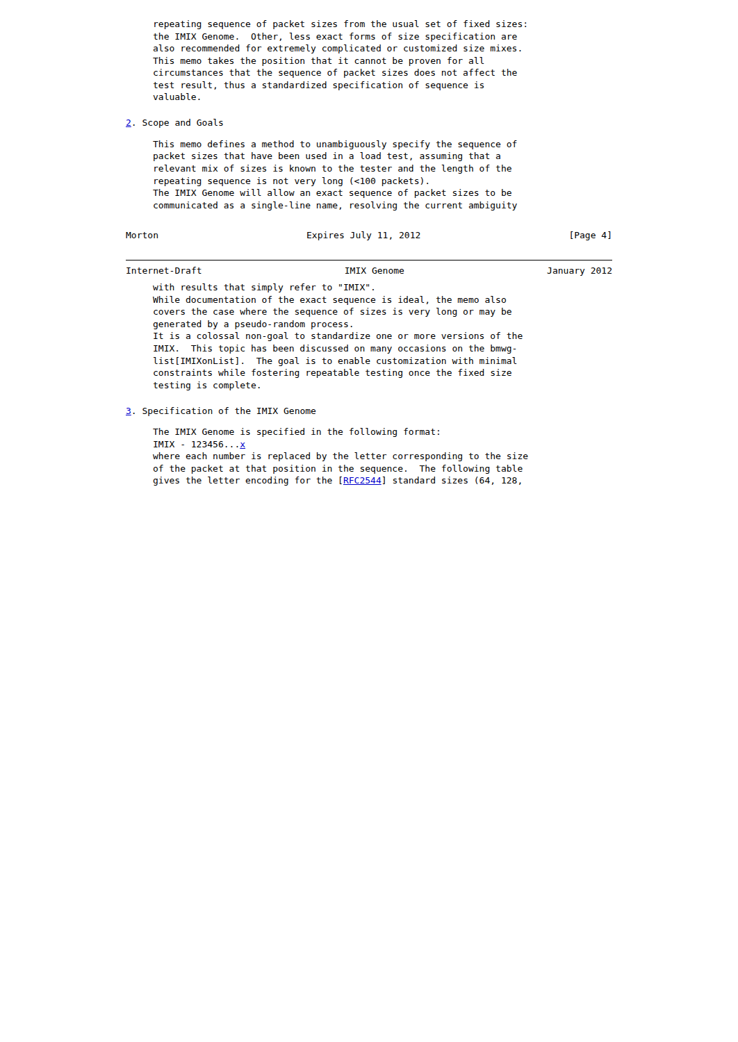repeating sequence of packet sizes from the usual set of fixed sizes:
the IMIX Genome.  Other, less exact forms of size specification are
also recommended for extremely complicated or customized size mixes.
This memo takes the position that it cannot be proven for all
circumstances that the sequence of packet sizes does not affect the
test result, thus a standardized specification of sequence is
valuable.
2. Scope and Goals
This memo defines a method to unambiguously specify the sequence of
packet sizes that have been used in a load test, assuming that a
relevant mix of sizes is known to the tester and the length of the
repeating sequence is not very long (<100 packets).
The IMIX Genome will allow an exact sequence of packet sizes to be
communicated as a single-line name, resolving the current ambiguity
Morton Expires July 11, 2012 [Page 4]
Internet-Draft IMIX Genome January 2012
with results that simply refer to "IMIX".
While documentation of the exact sequence is ideal, the memo also
covers the case where the sequence of sizes is very long or may be
generated by a pseudo-random process.
It is a colossal non-goal to standardize one or more versions of the
IMIX.  This topic has been discussed on many occasions on the bmwg-
list[IMIXonList].  The goal is to enable customization with minimal
constraints while fostering repeatable testing once the fixed size
testing is complete.
3. Specification of the IMIX Genome
The IMIX Genome is specified in the following format:
IMIX - 123456...x
where each number is replaced by the letter corresponding to the size
of the packet at that position in the sequence.  The following table
gives the letter encoding for the [RFC2544] standard sizes (64, 128,